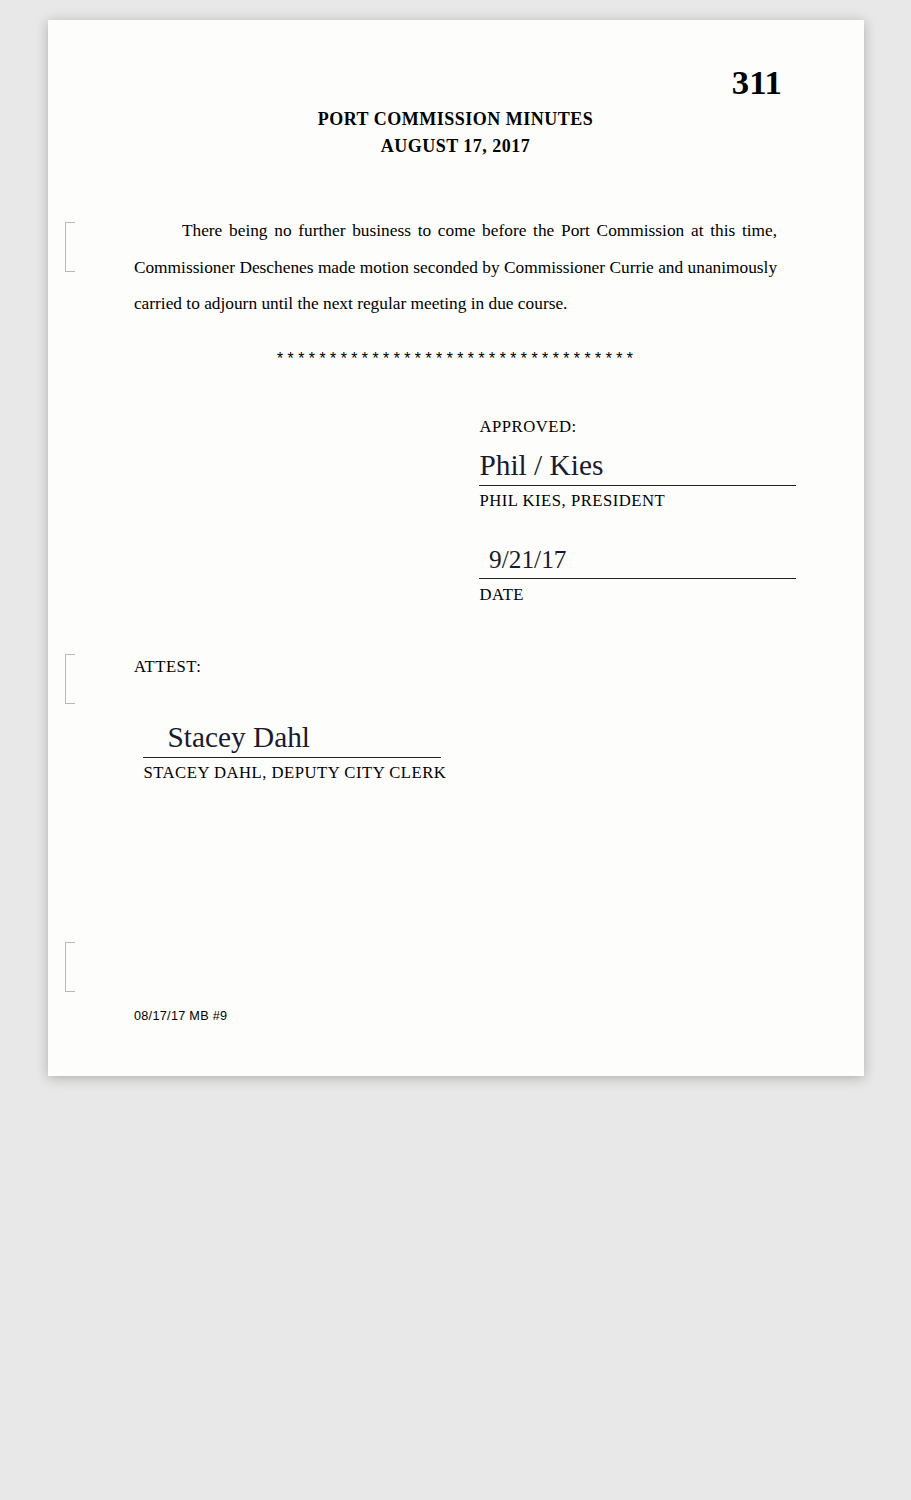311
PORT COMMISSION MINUTES AUGUST 17, 2017
There being no further business to come before the Port Commission at this time, Commissioner Deschenes made motion seconded by Commissioner Currie and unanimously carried to adjourn until the next regular meeting in due course.
**********************************
APPROVED:
Phil / Kies
PHIL KIES, PRESIDENT
9/21/17
DATE
ATTEST:
Stacey Dahl
STACEY DAHL, DEPUTY CITY CLERK
08/17/17 MB #9